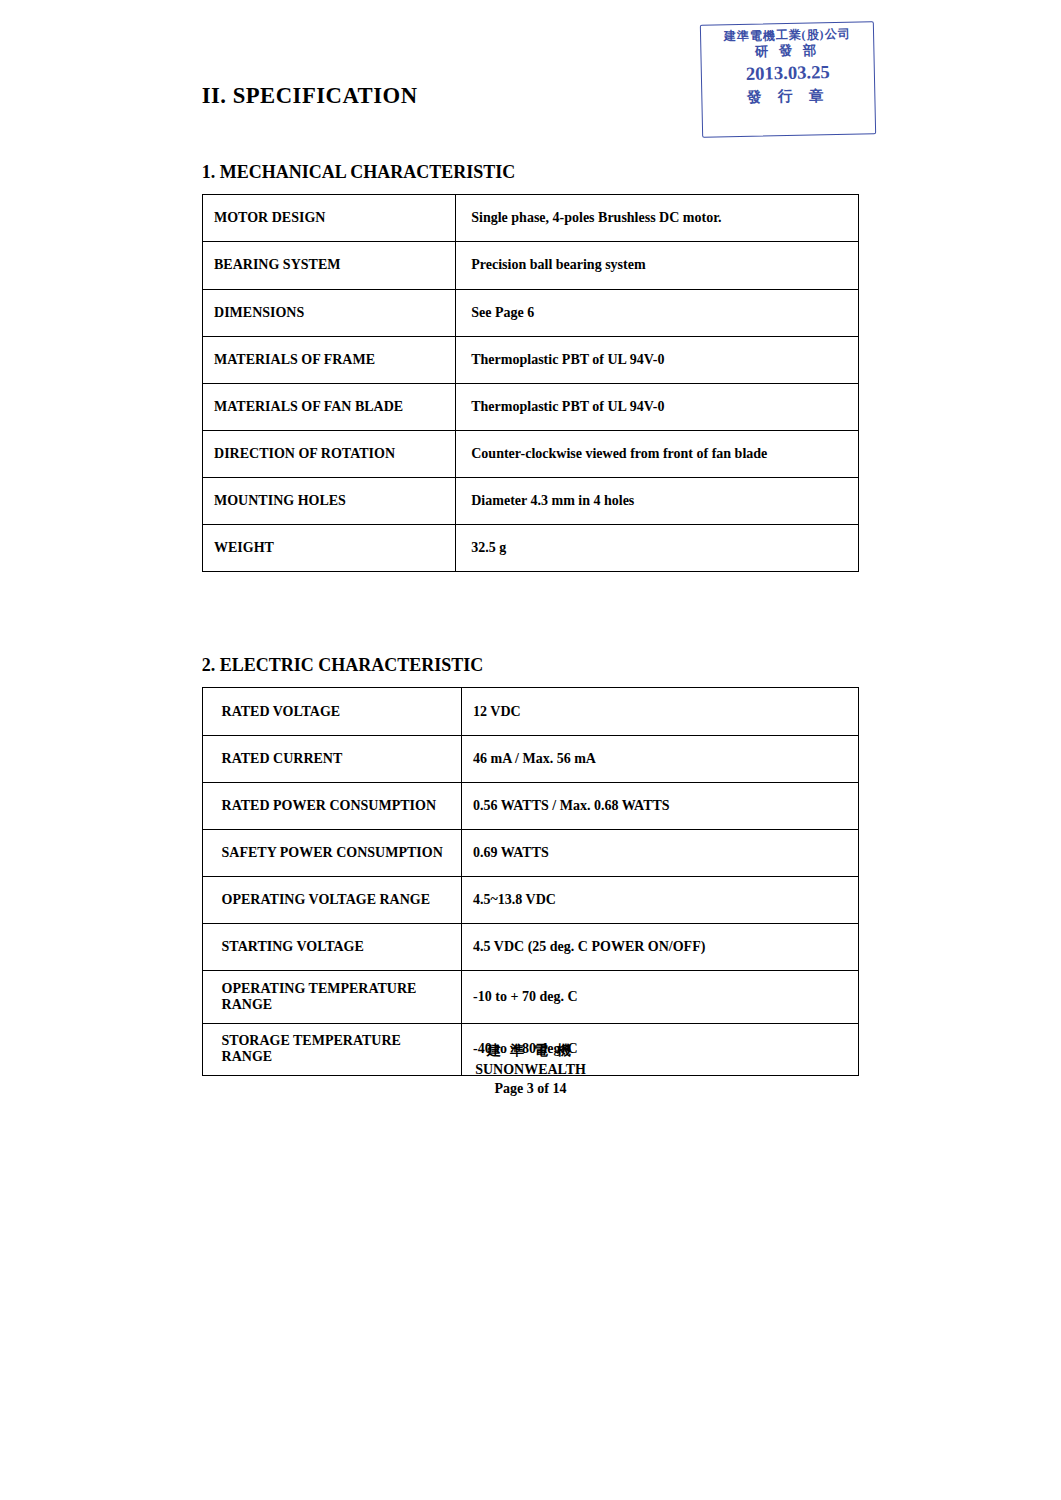建準電機工業(股)公司
研 發 部
2013.03.25
發 行 章
II. SPECIFICATION
1. MECHANICAL CHARACTERISTIC
| MOTOR DESIGN | Single phase, 4-poles Brushless DC motor. |
| BEARING SYSTEM | Precision ball bearing system |
| DIMENSIONS | See Page 6 |
| MATERIALS OF FRAME | Thermoplastic PBT of UL 94V-0 |
| MATERIALS OF FAN BLADE | Thermoplastic PBT of UL 94V-0 |
| DIRECTION OF ROTATION | Counter-clockwise viewed from front of fan blade |
| MOUNTING HOLES | Diameter 4.3 mm in 4 holes |
| WEIGHT | 32.5 g |
2. ELECTRIC CHARACTERISTIC
| RATED VOLTAGE | 12 VDC |
| RATED CURRENT | 46 mA / Max. 56 mA |
| RATED POWER CONSUMPTION | 0.56 WATTS / Max. 0.68 WATTS |
| SAFETY POWER CONSUMPTION | 0.69 WATTS |
| OPERATING VOLTAGE RANGE | 4.5~13.8 VDC |
| STARTING VOLTAGE | 4.5 VDC (25 deg. C POWER ON/OFF) |
| OPERATING TEMPERATURE RANGE | -10 to + 70 deg. C |
| STORAGE TEMPERATURE RANGE | -40 to + 80 deg. C |
建 準 電 機
SUNONWEALTH
Page 3 of 14